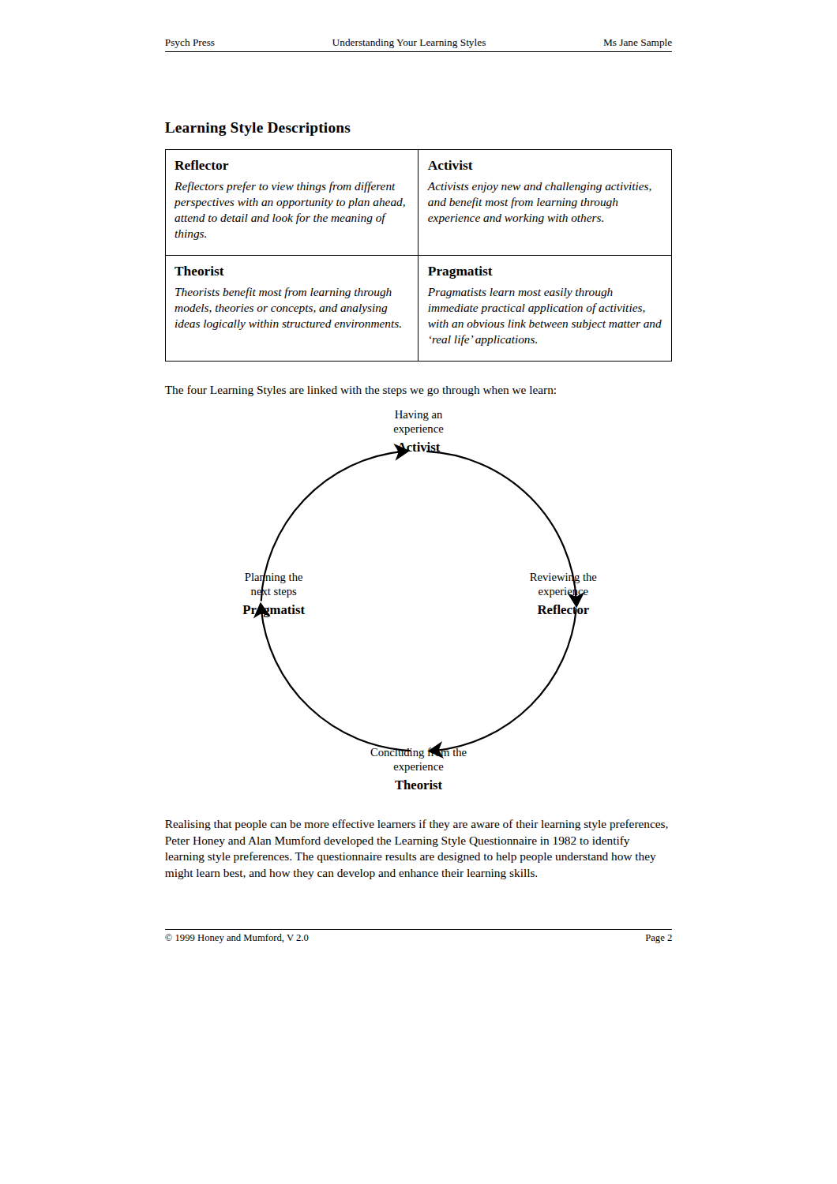Psych Press Understanding Your Learning Styles Ms Jane Sample
Learning Style Descriptions
| Reflector Reflectors prefer to view things from different perspectives with an opportunity to plan ahead, attend to detail and look for the meaning of things. | Activist Activists enjoy new and challenging activities, and benefit most from learning through experience and working with others. |
| Theorist Theorists benefit most from learning through models, theories or concepts, and analysing ideas logically within structured environments. | Pragmatist Pragmatists learn most easily through immediate practical application of activities, with an obvious link between subject matter and ‘real life’ applications. |
The four Learning Styles are linked with the steps we go through when we learn:
Having an
experience Activist
Reviewing the
experience Reflector
Concluding from the
experience Theorist
Planning the
next steps Pragmatist
Realising that people can be more effective learners if they are aware of their learning style preferences, Peter Honey and Alan Mumford developed the Learning Style Questionnaire in 1982 to identify learning style preferences. The questionnaire results are designed to help people understand how they might learn best, and how they can develop and enhance their learning skills.
© 1999 Honey and Mumford, V 2.0 Page 2